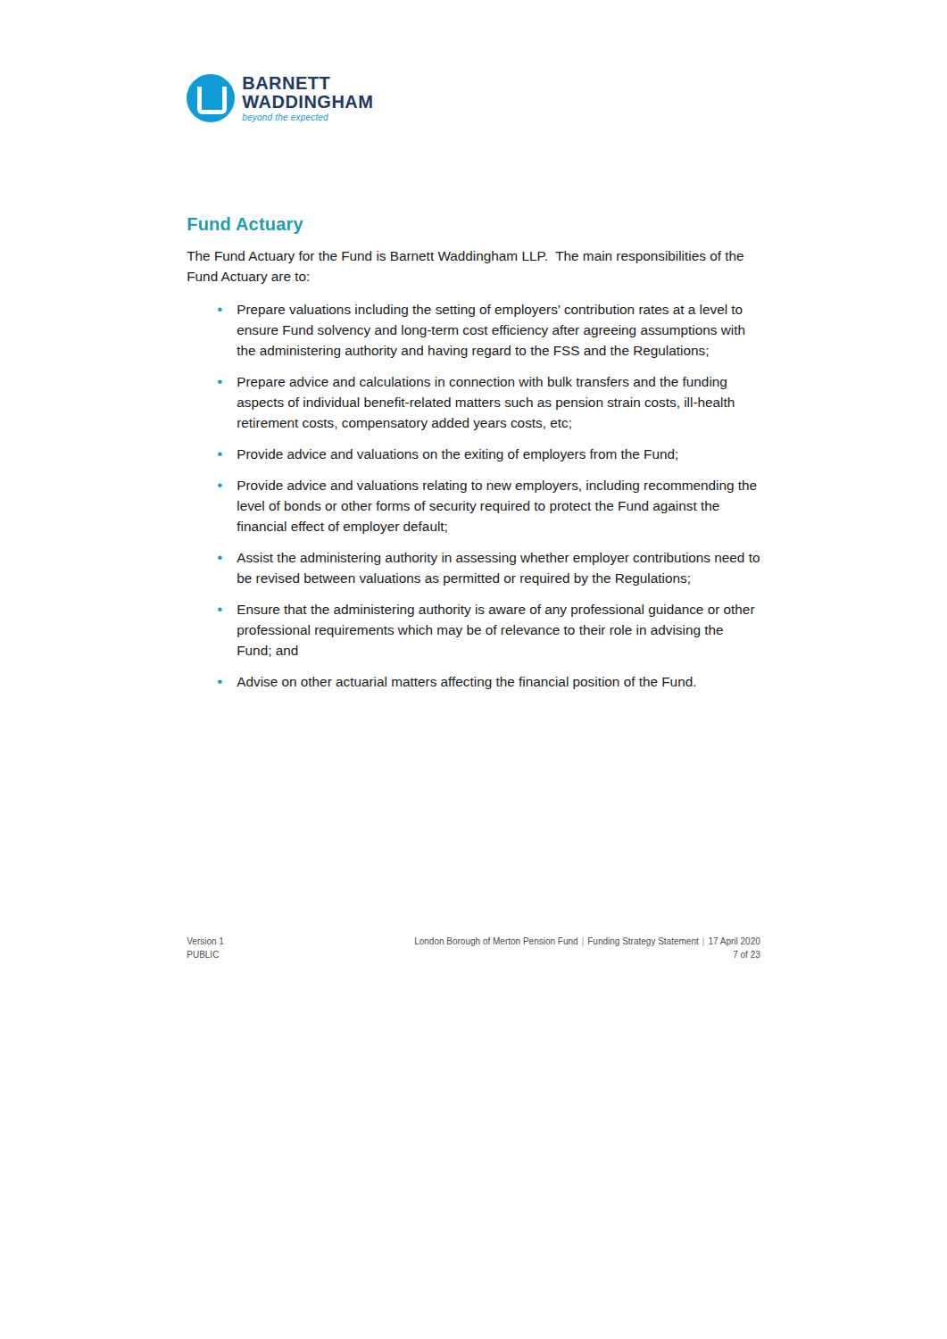BARNETT
WADDINGHAM
beyond the expected
Fund Actuary
The Fund Actuary for the Fund is Barnett Waddingham LLP. The main responsibilities of the Fund Actuary are to:
Prepare valuations including the setting of employers’ contribution rates at a level to ensure Fund solvency and long-term cost efficiency after agreeing assumptions with the administering authority and having regard to the FSS and the Regulations;
Prepare advice and calculations in connection with bulk transfers and the funding aspects of individual benefit-related matters such as pension strain costs, ill-health retirement costs, compensatory added years costs, etc;
Provide advice and valuations on the exiting of employers from the Fund;
Provide advice and valuations relating to new employers, including recommending the level of bonds or other forms of security required to protect the Fund against the financial effect of employer default;
Assist the administering authority in assessing whether employer contributions need to be revised between valuations as permitted or required by the Regulations;
Ensure that the administering authority is aware of any professional guidance or other professional requirements which may be of relevance to their role in advising the Fund; and
Advise on other actuarial matters affecting the financial position of the Fund.
Version 1
PUBLIC
London Borough of Merton Pension Fund|Funding Strategy Statement|17 April 2020
7 of 23